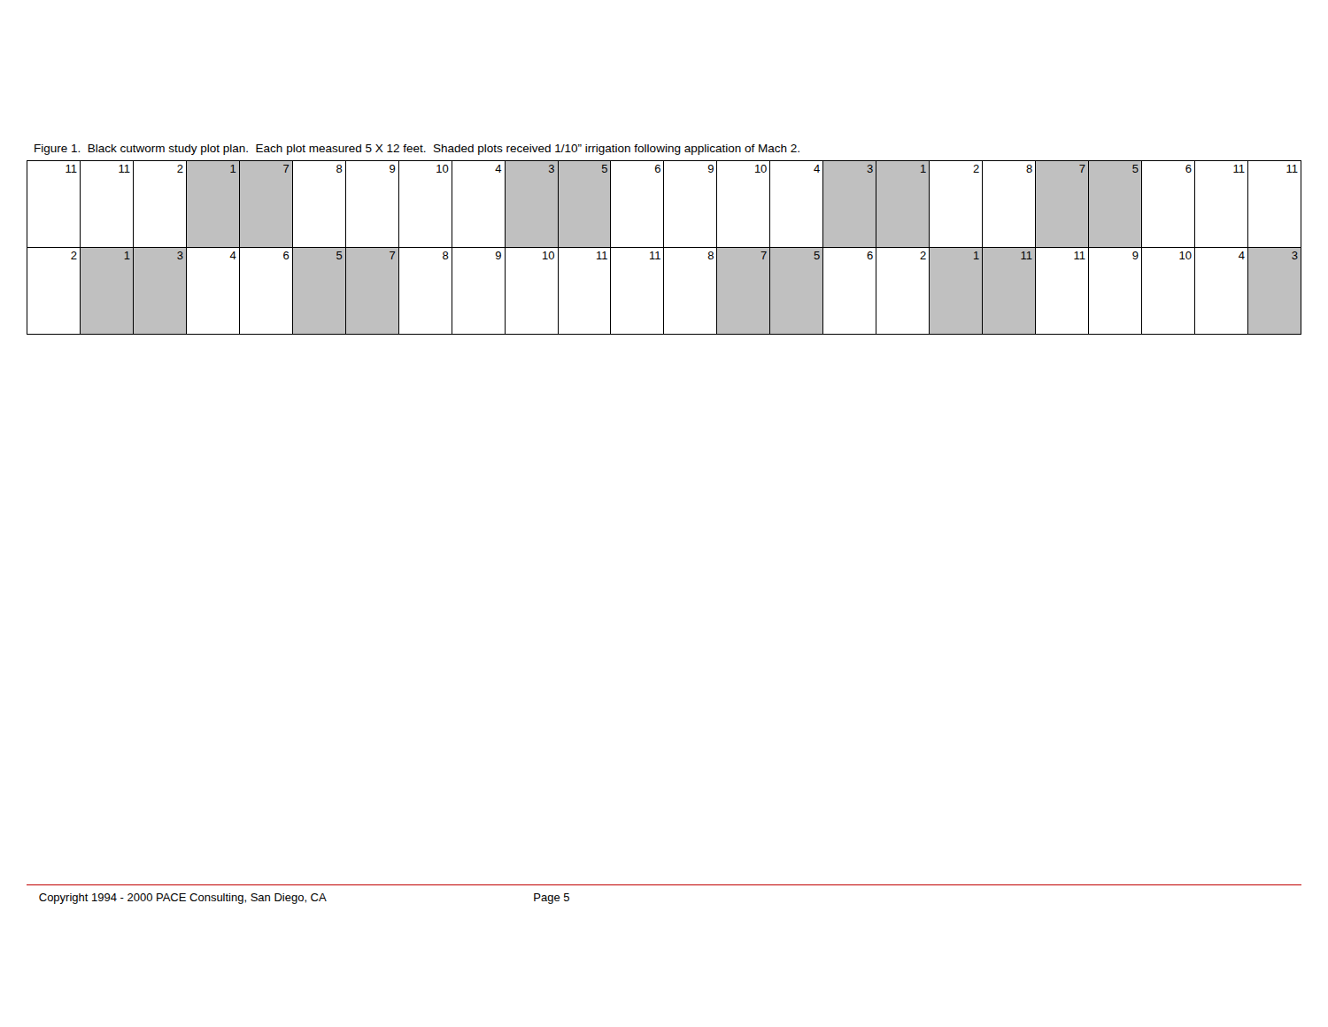Figure 1. Black cutworm study plot plan. Each plot measured 5 X 12 feet. Shaded plots received 1/10” irrigation following application of Mach 2.
| 11 | 11 | 2 | 1 | 7 | 8 | 9 | 10 | 4 | 3 | 5 | 6 | 9 | 10 | 4 | 3 | 1 | 2 | 8 | 7 | 5 | 6 | 11 | 11 |
| 2 | 1 | 3 | 4 | 6 | 5 | 7 | 8 | 9 | 10 | 11 | 11 | 8 | 7 | 5 | 6 | 2 | 1 | 11 | 11 | 9 | 10 | 4 | 3 |
 Copyright 1994 - 2000 PACE Consulting, San Diego, CA Page 5